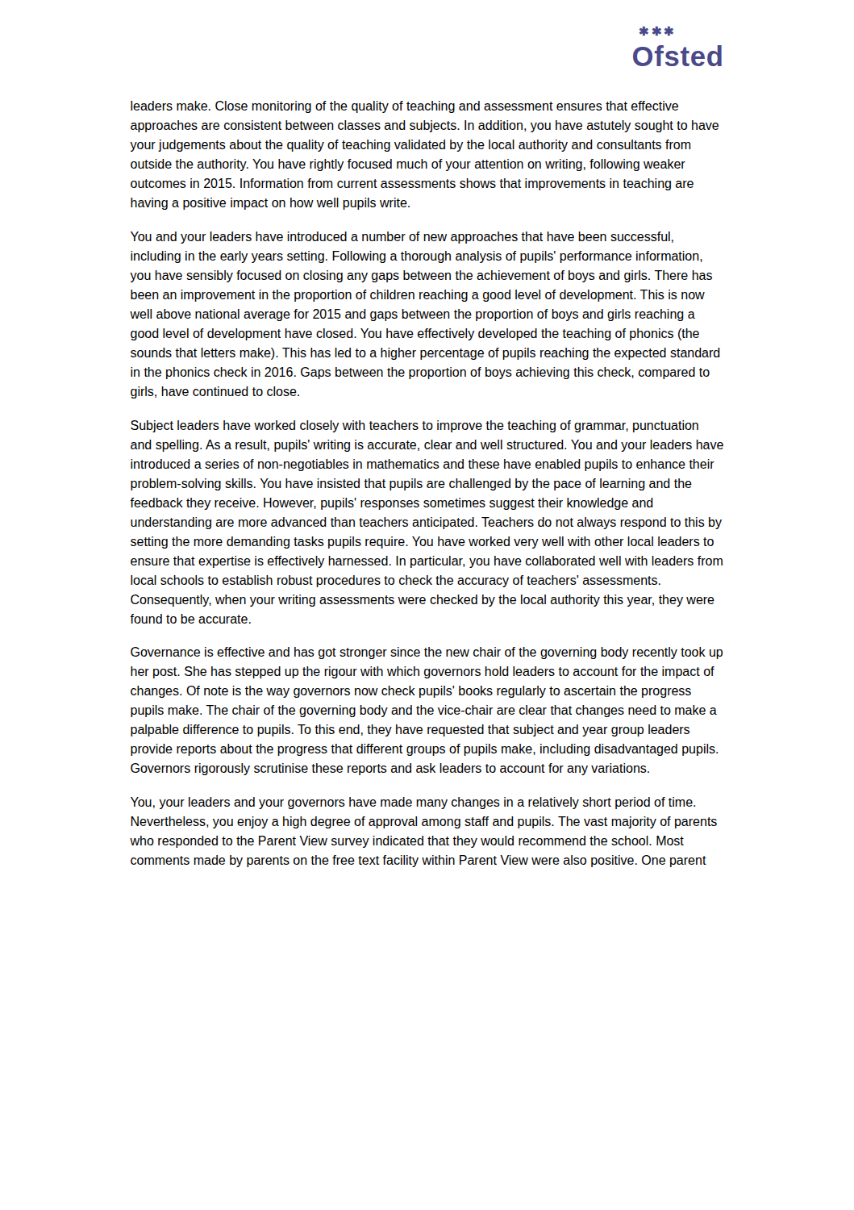✱✱✱ Ofsted
leaders make. Close monitoring of the quality of teaching and assessment ensures that effective approaches are consistent between classes and subjects. In addition, you have astutely sought to have your judgements about the quality of teaching validated by the local authority and consultants from outside the authority. You have rightly focused much of your attention on writing, following weaker outcomes in 2015. Information from current assessments shows that improvements in teaching are having a positive impact on how well pupils write.
You and your leaders have introduced a number of new approaches that have been successful, including in the early years setting. Following a thorough analysis of pupils' performance information, you have sensibly focused on closing any gaps between the achievement of boys and girls. There has been an improvement in the proportion of children reaching a good level of development. This is now well above national average for 2015 and gaps between the proportion of boys and girls reaching a good level of development have closed. You have effectively developed the teaching of phonics (the sounds that letters make). This has led to a higher percentage of pupils reaching the expected standard in the phonics check in 2016. Gaps between the proportion of boys achieving this check, compared to girls, have continued to close.
Subject leaders have worked closely with teachers to improve the teaching of grammar, punctuation and spelling. As a result, pupils' writing is accurate, clear and well structured. You and your leaders have introduced a series of non-negotiables in mathematics and these have enabled pupils to enhance their problem-solving skills. You have insisted that pupils are challenged by the pace of learning and the feedback they receive. However, pupils' responses sometimes suggest their knowledge and understanding are more advanced than teachers anticipated. Teachers do not always respond to this by setting the more demanding tasks pupils require. You have worked very well with other local leaders to ensure that expertise is effectively harnessed. In particular, you have collaborated well with leaders from local schools to establish robust procedures to check the accuracy of teachers' assessments. Consequently, when your writing assessments were checked by the local authority this year, they were found to be accurate.
Governance is effective and has got stronger since the new chair of the governing body recently took up her post. She has stepped up the rigour with which governors hold leaders to account for the impact of changes. Of note is the way governors now check pupils' books regularly to ascertain the progress pupils make. The chair of the governing body and the vice-chair are clear that changes need to make a palpable difference to pupils. To this end, they have requested that subject and year group leaders provide reports about the progress that different groups of pupils make, including disadvantaged pupils. Governors rigorously scrutinise these reports and ask leaders to account for any variations.
You, your leaders and your governors have made many changes in a relatively short period of time. Nevertheless, you enjoy a high degree of approval among staff and pupils. The vast majority of parents who responded to the Parent View survey indicated that they would recommend the school. Most comments made by parents on the free text facility within Parent View were also positive. One parent